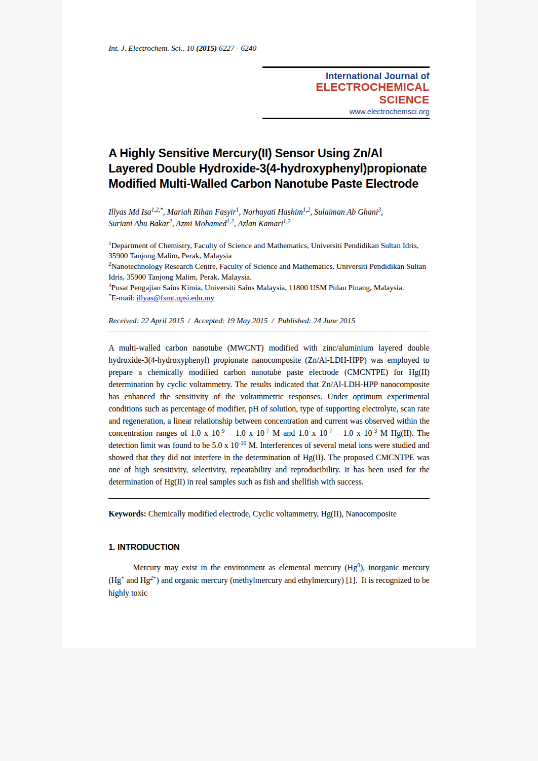Int. J. Electrochem. Sci., 10 (2015) 6227 - 6240
International Journal of
ELECTROCHEMICAL
SCIENCE
www.electrochemsci.org
A Highly Sensitive Mercury(II) Sensor Using Zn/Al Layered Double Hydroxide-3(4-hydroxyphenyl)propionate Modified Multi-Walled Carbon Nanotube Paste Electrode
Illyas Md Isa1,2,*, Mariah Rihan Fasyir1, Norhayati Hashim1,2, Sulaiman Ab Ghani3,
Suriani Abu Bakar2, Azmi Mohamed1,2, Azlan Kamari1,2
1Department of Chemistry, Faculty of Science and Mathematics, Universiti Pendidikan Sultan Idris, 35900 Tanjong Malim, Perak, Malaysia
2Nanotechnology Research Centre, Faculty of Science and Mathematics, Universiti Pendidikan Sultan Idris, 35900 Tanjong Malim, Perak, Malaysia.
3Pusat Pengajian Sains Kimia, Universiti Sains Malaysia, 11800 USM Pulau Pinang, Malaysia.
*E-mail: illyas@fsmt.upsi.edu.my
Received: 22 April 2015 / Accepted: 19 May 2015 / Published: 24 June 2015
A multi-walled carbon nanotube (MWCNT) modified with zinc/aluminium layered double hydroxide-3(4-hydroxyphenyl) propionate nanocomposite (Zn/Al-LDH-HPP) was employed to prepare a chemically modified carbon nanotube paste electrode (CMCNTPE) for Hg(II) determination by cyclic voltammetry. The results indicated that Zn/Al-LDH-HPP nanocomposite has enhanced the sensitivity of the voltammetric responses. Under optimum experimental conditions such as percentage of modifier, pH of solution, type of supporting electrolyte, scan rate and regeneration, a linear relationship between concentration and current was observed within the concentration ranges of 1.0 x 10-9 – 1.0 x 10-7 M and 1.0 x 10-7 – 1.0 x 10-3 M Hg(II). The detection limit was found to be 5.0 x 10-10 M. Interferences of several metal ions were studied and showed that they did not interfere in the determination of Hg(II). The proposed CMCNTPE was one of high sensitivity, selectivity, repeatability and reproducibility. It has been used for the determination of Hg(II) in real samples such as fish and shellfish with success.
Keywords: Chemically modified electrode, Cyclic voltammetry, Hg(II), Nanocomposite
1. INTRODUCTION
Mercury may exist in the environment as elemental mercury (Hg0), inorganic mercury (Hg+ and Hg2+) and organic mercury (methylmercury and ethylmercury) [1]. It is recognized to be highly toxic